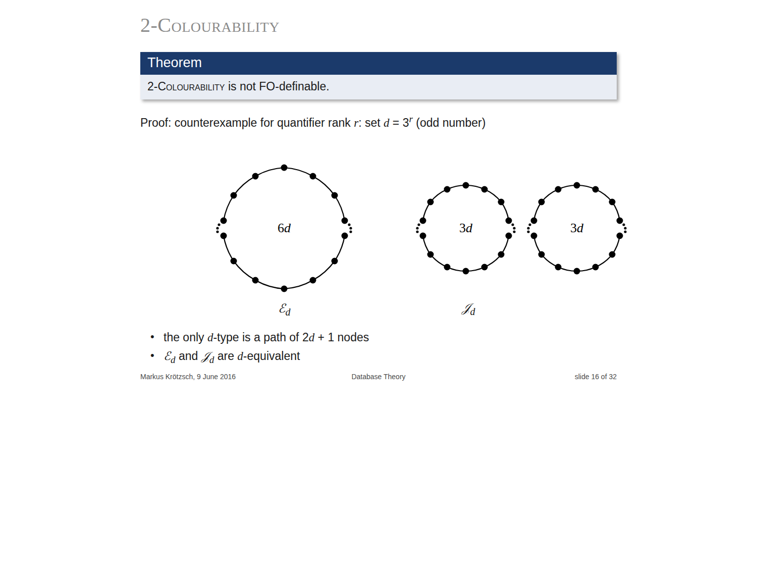2-Colourability
Theorem
2-Colourability is not FO-definable.
Proof: counterexample for quantifier rank r: set d = 3r (odd number)
6d 3d 3d
ℰd
𝒥d
the only d-type is a path of 2d + 1 nodes
ℰd and 𝒥d are d-equivalent
Markus Krötzsch, 9 June 2016 Database Theory slide 16 of 32